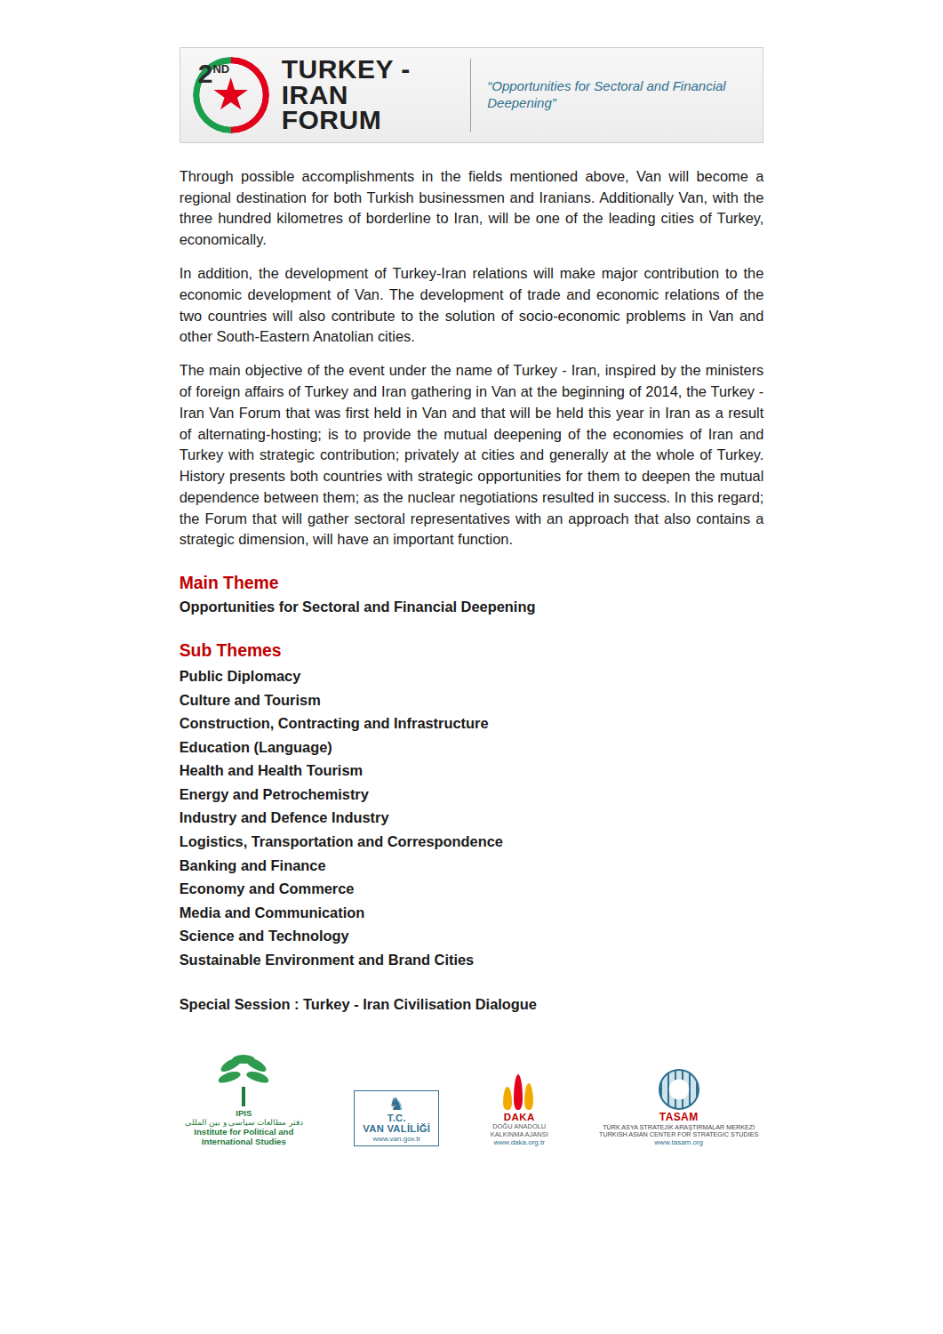2ND
TURKEY - IRAN
FORUM
“Opportunities for Sectoral and Financial Deepening”
Through possible accomplishments in the fields mentioned above, Van will become a regional destination for both Turkish businessmen and Iranians. Additionally Van, with the three hundred kilometres of borderline to Iran, will be one of the leading cities of Turkey, economically.
In addition, the development of Turkey-Iran relations will make major contribution to the economic development of Van. The development of trade and economic relations of the two countries will also contribute to the solution of socio-economic problems in Van and other South-Eastern Anatolian cities.
The main objective of the event under the name of Turkey - Iran, inspired by the ministers of foreign affairs of Turkey and Iran gathering in Van at the beginning of 2014, the Turkey - Iran Van Forum that was first held in Van and that will be held this year in Iran as a result of alternating-hosting; is to provide the mutual deepening of the economies of Iran and Turkey with strategic contribution; privately at cities and generally at the whole of Turkey. History presents both countries with strategic opportunities for them to deepen the mutual dependence between them; as the nuclear negotiations resulted in success. In this regard; the Forum that will gather sectoral representatives with an approach that also contains a strategic dimension, will have an important function.
Main Theme
Opportunities for Sectoral and Financial Deepening
Sub Themes
Public Diplomacy
Culture and Tourism
Construction, Contracting and Infrastructure
Education (Language)
Health and Health Tourism
Energy and Petrochemistry
Industry and Defence Industry
Logistics, Transportation and Correspondence
Banking and Finance
Economy and Commerce
Media and Communication
Science and Technology
Sustainable Environment and Brand Cities
Special Session : Turkey - Iran Civilisation Dialogue
IPIS
دفتر مطالعات سیاسی و بین المللی
Institute for Political and
International Studies
♞
T.C.
VAN VALİLİĞİ
www.van.gov.tr
DAKA
DOĞU ANADOLU
KALKINMA AJANSI
www.daka.org.tr
TASAM
TÜRK ASYA STRATEJİK ARAŞTIRMALAR MERKEZİ
TURKISH ASIAN CENTER FOR STRATEGIC STUDIES
www.tasam.org